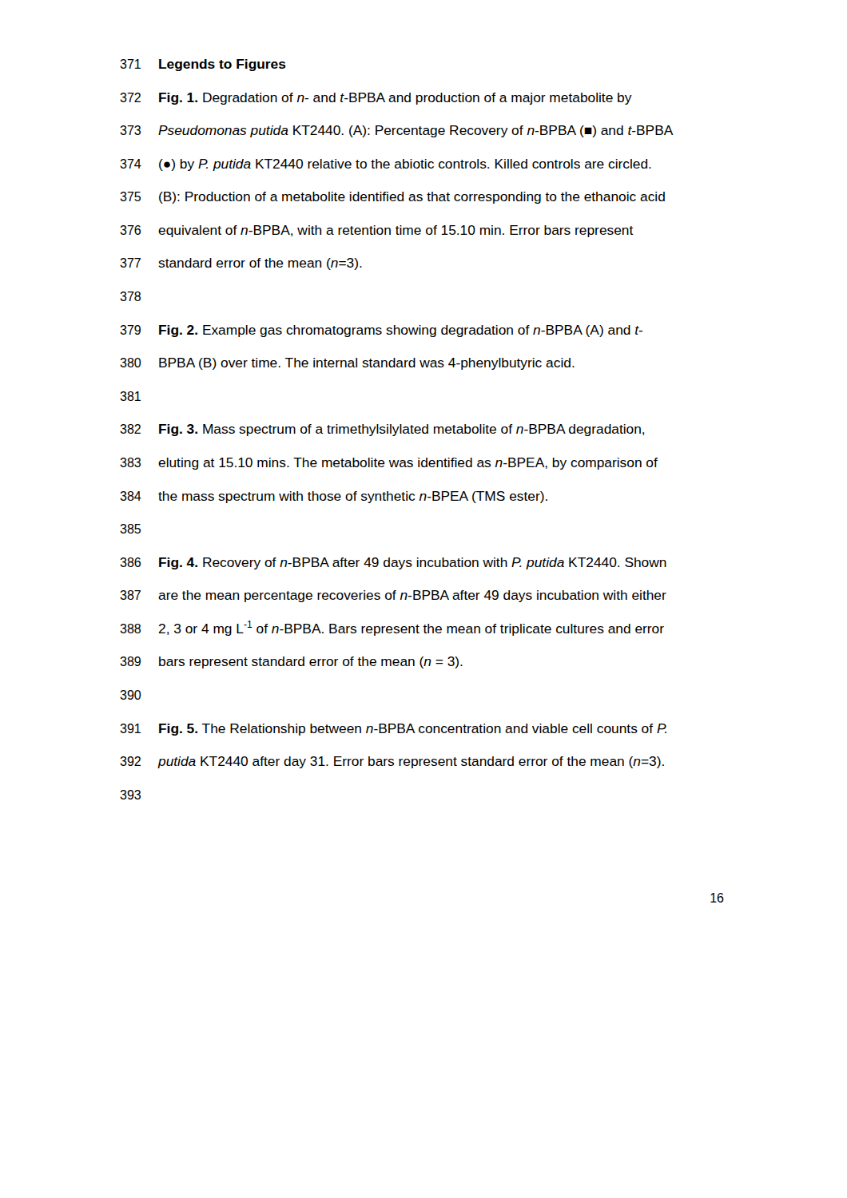371 Legends to Figures
372 Fig. 1. Degradation of n- and t-BPBA and production of a major metabolite by
373 Pseudomonas putida KT2440. (A): Percentage Recovery of n-BPBA (■) and t-BPBA
374 (●) by P. putida KT2440 relative to the abiotic controls. Killed controls are circled.
375 (B): Production of a metabolite identified as that corresponding to the ethanoic acid
376 equivalent of n-BPBA, with a retention time of 15.10 min. Error bars represent
377 standard error of the mean (n=3).
378
379 Fig. 2. Example gas chromatograms showing degradation of n-BPBA (A) and t-
380 BPBA (B) over time. The internal standard was 4-phenylbutyric acid.
381
382 Fig. 3. Mass spectrum of a trimethylsilylated metabolite of n-BPBA degradation,
383 eluting at 15.10 mins. The metabolite was identified as n-BPEA, by comparison of
384 the mass spectrum with those of synthetic n-BPEA (TMS ester).
385
386 Fig. 4. Recovery of n-BPBA after 49 days incubation with P. putida KT2440. Shown
387 are the mean percentage recoveries of n-BPBA after 49 days incubation with either
388 2, 3 or 4 mg L-1 of n-BPBA. Bars represent the mean of triplicate cultures and error
389 bars represent standard error of the mean (n = 3).
390
391 Fig. 5. The Relationship between n-BPBA concentration and viable cell counts of P.
392 putida KT2440 after day 31. Error bars represent standard error of the mean (n=3).
393
16